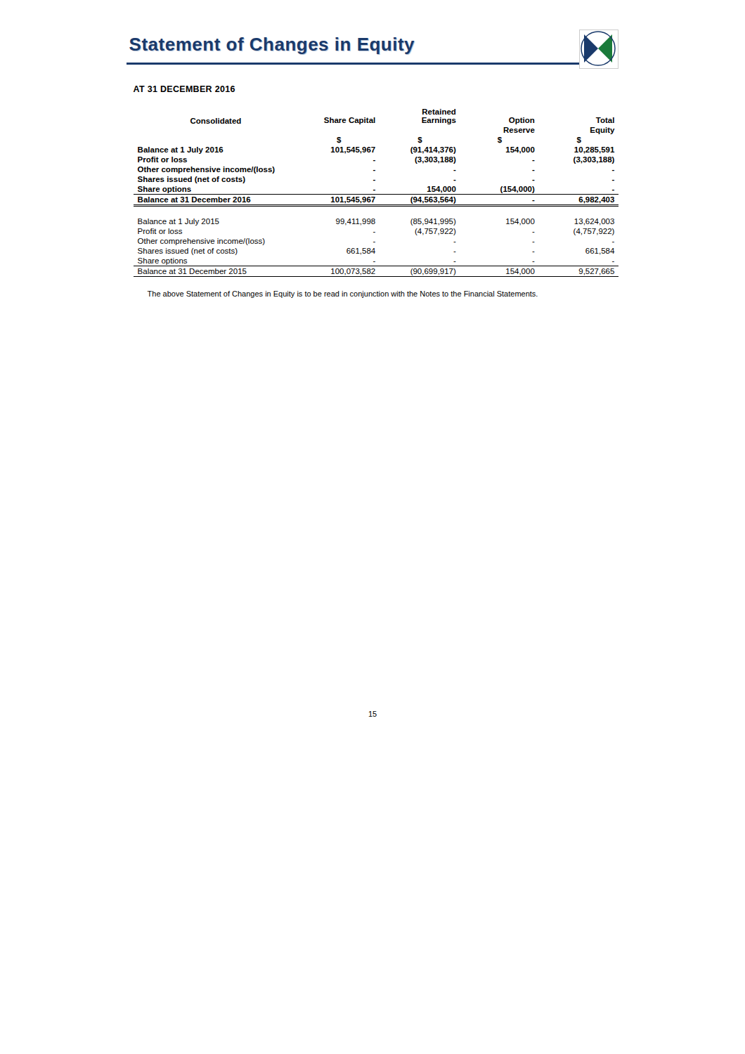Statement of Changes in Equity
AT 31 DECEMBER 2016
| Consolidated | Share Capital | Retained Earnings | Option | Total |
| --- | --- | --- | --- | --- |
| | | Reserve | Equity |
| | $ | $ | $ | $ |
| Balance at 1 July 2016 | 101,545,967 | (91,414,376) | 154,000 | 10,285,591 |
| Profit or loss | - | (3,303,188) | - | (3,303,188) |
| Other comprehensive income/(loss) | - | - | - | - |
| Shares issued (net of costs) | - | - | - | - |
| Share options | - | 154,000 | (154,000) | - |
| Balance at 31 December 2016 | 101,545,967 | (94,563,564) | - | 6,982,403 |
| Balance at 1 July 2015 | 99,411,998 | (85,941,995) | 154,000 | 13,624,003 |
| Profit or loss | - | (4,757,922) | - | (4,757,922) |
| Other comprehensive income/(loss) | - | - | - | - |
| Shares issued (net of costs) | 661,584 | - | - | 661,584 |
| Share options | - | - | - | - |
| Balance at 31 December 2015 | 100,073,582 | (90,699,917) | 154,000 | 9,527,665 |
The above Statement of Changes in Equity is to be read in conjunction with the Notes to the Financial Statements.
15